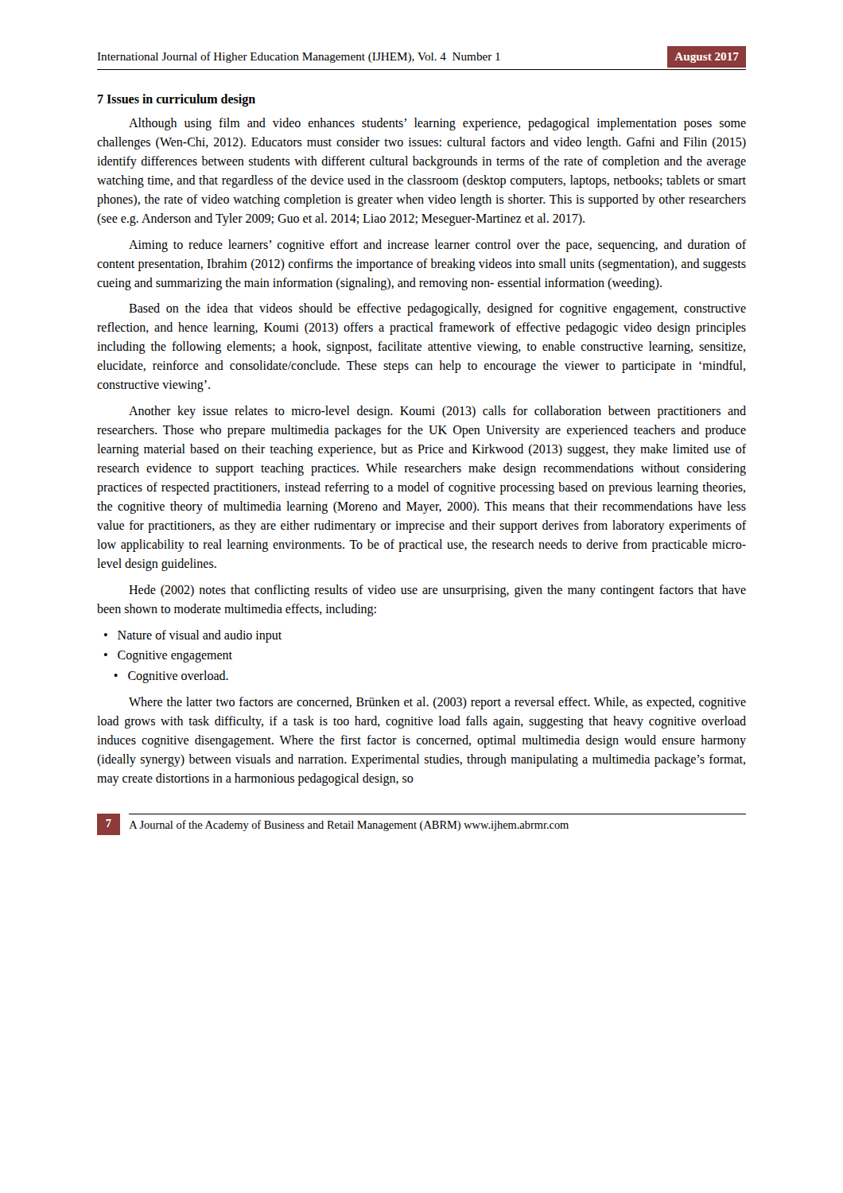International Journal of Higher Education Management (IJHEM), Vol. 4 Number 1 August 2017
7 Issues in curriculum design
Although using film and video enhances students’ learning experience, pedagogical implementation poses some challenges (Wen-Chi, 2012). Educators must consider two issues: cultural factors and video length. Gafni and Filin (2015) identify differences between students with different cultural backgrounds in terms of the rate of completion and the average watching time, and that regardless of the device used in the classroom (desktop computers, laptops, netbooks; tablets or smart phones), the rate of video watching completion is greater when video length is shorter. This is supported by other researchers (see e.g. Anderson and Tyler 2009; Guo et al. 2014; Liao 2012; Meseguer-Martinez et al. 2017).
Aiming to reduce learners’ cognitive effort and increase learner control over the pace, sequencing, and duration of content presentation, Ibrahim (2012) confirms the importance of breaking videos into small units (segmentation), and suggests cueing and summarizing the main information (signaling), and removing non- essential information (weeding).
Based on the idea that videos should be effective pedagogically, designed for cognitive engagement, constructive reflection, and hence learning, Koumi (2013) offers a practical framework of effective pedagogic video design principles including the following elements; a hook, signpost, facilitate attentive viewing, to enable constructive learning, sensitize, elucidate, reinforce and consolidate/conclude. These steps can help to encourage the viewer to participate in ‘mindful, constructive viewing’.
Another key issue relates to micro-level design. Koumi (2013) calls for collaboration between practitioners and researchers. Those who prepare multimedia packages for the UK Open University are experienced teachers and produce learning material based on their teaching experience, but as Price and Kirkwood (2013) suggest, they make limited use of research evidence to support teaching practices. While researchers make design recommendations without considering practices of respected practitioners, instead referring to a model of cognitive processing based on previous learning theories, the cognitive theory of multimedia learning (Moreno and Mayer, 2000). This means that their recommendations have less value for practitioners, as they are either rudimentary or imprecise and their support derives from laboratory experiments of low applicability to real learning environments. To be of practical use, the research needs to derive from practicable micro-level design guidelines.
Hede (2002) notes that conflicting results of video use are unsurprising, given the many contingent factors that have been shown to moderate multimedia effects, including:
Nature of visual and audio input
Cognitive engagement
Cognitive overload.
Where the latter two factors are concerned, Brünken et al. (2003) report a reversal effect. While, as expected, cognitive load grows with task difficulty, if a task is too hard, cognitive load falls again, suggesting that heavy cognitive overload induces cognitive disengagement. Where the first factor is concerned, optimal multimedia design would ensure harmony (ideally synergy) between visuals and narration. Experimental studies, through manipulating a multimedia package’s format, may create distortions in a harmonious pedagogical design, so
7 A Journal of the Academy of Business and Retail Management (ABRM) www.ijhem.abrmr.com